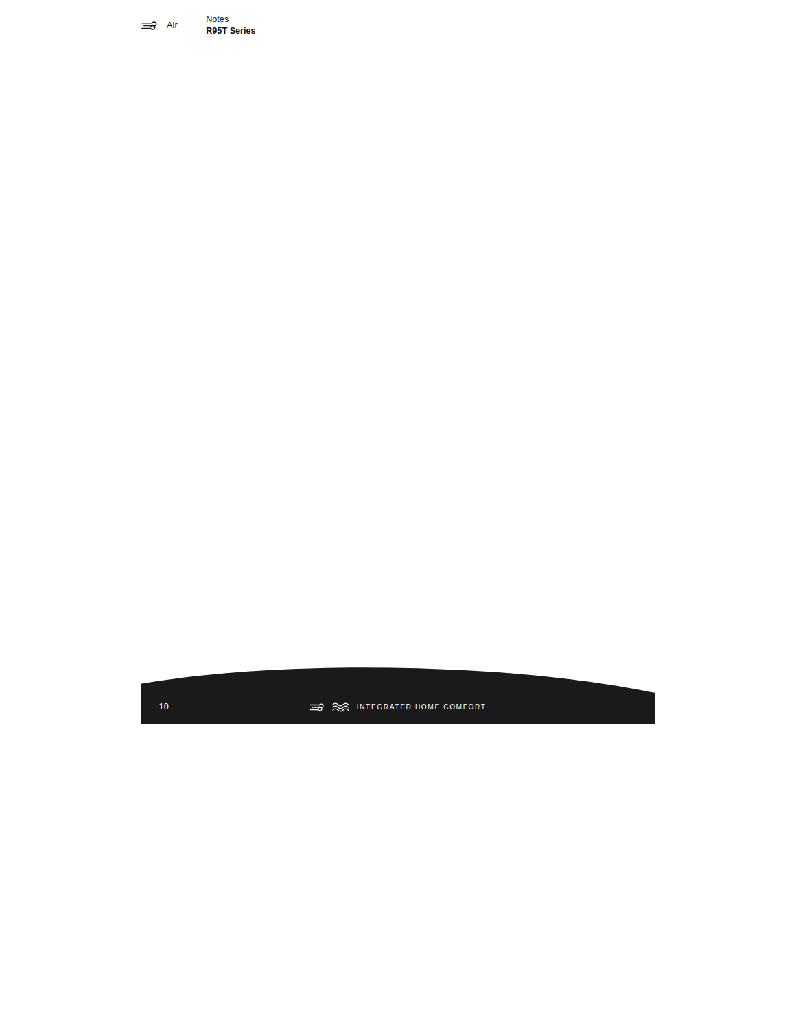Air
Notes
R95T Series
10
INTEGRATED HOME COMFORT